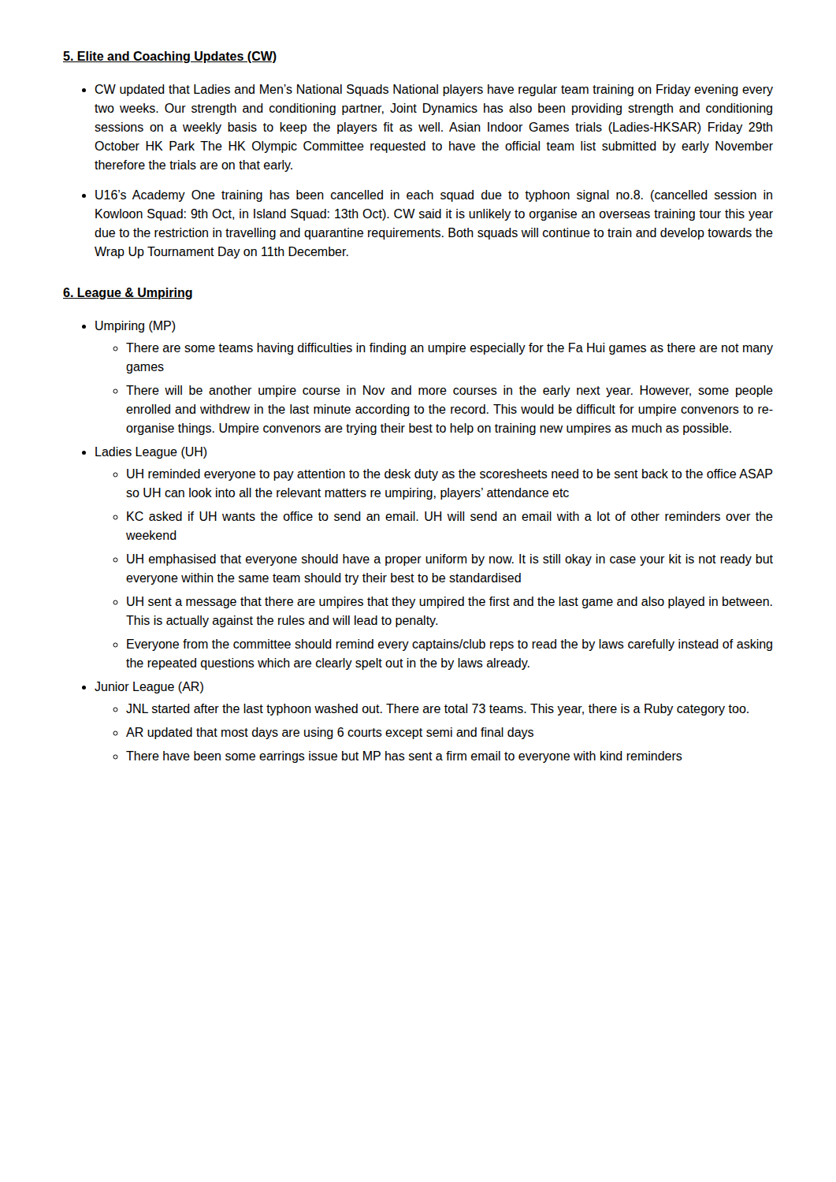5. Elite and Coaching Updates (CW)
CW updated that Ladies and Men’s National Squads National players have regular team training on Friday evening every two weeks. Our strength and conditioning partner, Joint Dynamics has also been providing strength and conditioning sessions on a weekly basis to keep the players fit as well. Asian Indoor Games trials (Ladies-HKSAR) Friday 29th October HK Park The HK Olympic Committee requested to have the official team list submitted by early November therefore the trials are on that early.
U16’s Academy One training has been cancelled in each squad due to typhoon signal no.8. (cancelled session in Kowloon Squad: 9th Oct, in Island Squad: 13th Oct). CW said it is unlikely to organise an overseas training tour this year due to the restriction in travelling and quarantine requirements. Both squads will continue to train and develop towards the Wrap Up Tournament Day on 11th December.
6. League & Umpiring
Umpiring (MP)
There are some teams having difficulties in finding an umpire especially for the Fa Hui games as there are not many games
There will be another umpire course in Nov and more courses in the early next year. However, some people enrolled and withdrew in the last minute according to the record. This would be difficult for umpire convenors to re-organise things. Umpire convenors are trying their best to help on training new umpires as much as possible.
Ladies League (UH)
UH reminded everyone to pay attention to the desk duty as the scoresheets need to be sent back to the office ASAP so UH can look into all the relevant matters re umpiring, players’ attendance etc
KC asked if UH wants the office to send an email. UH will send an email with a lot of other reminders over the weekend
UH emphasised that everyone should have a proper uniform by now. It is still okay in case your kit is not ready but everyone within the same team should try their best to be standardised
UH sent a message that there are umpires that they umpired the first and the last game and also played in between. This is actually against the rules and will lead to penalty.
Everyone from the committee should remind every captains/club reps to read the by laws carefully instead of asking the repeated questions which are clearly spelt out in the by laws already.
Junior League (AR)
JNL started after the last typhoon washed out. There are total 73 teams. This year, there is a Ruby category too.
AR updated that most days are using 6 courts except semi and final days
There have been some earrings issue but MP has sent a firm email to everyone with kind reminders